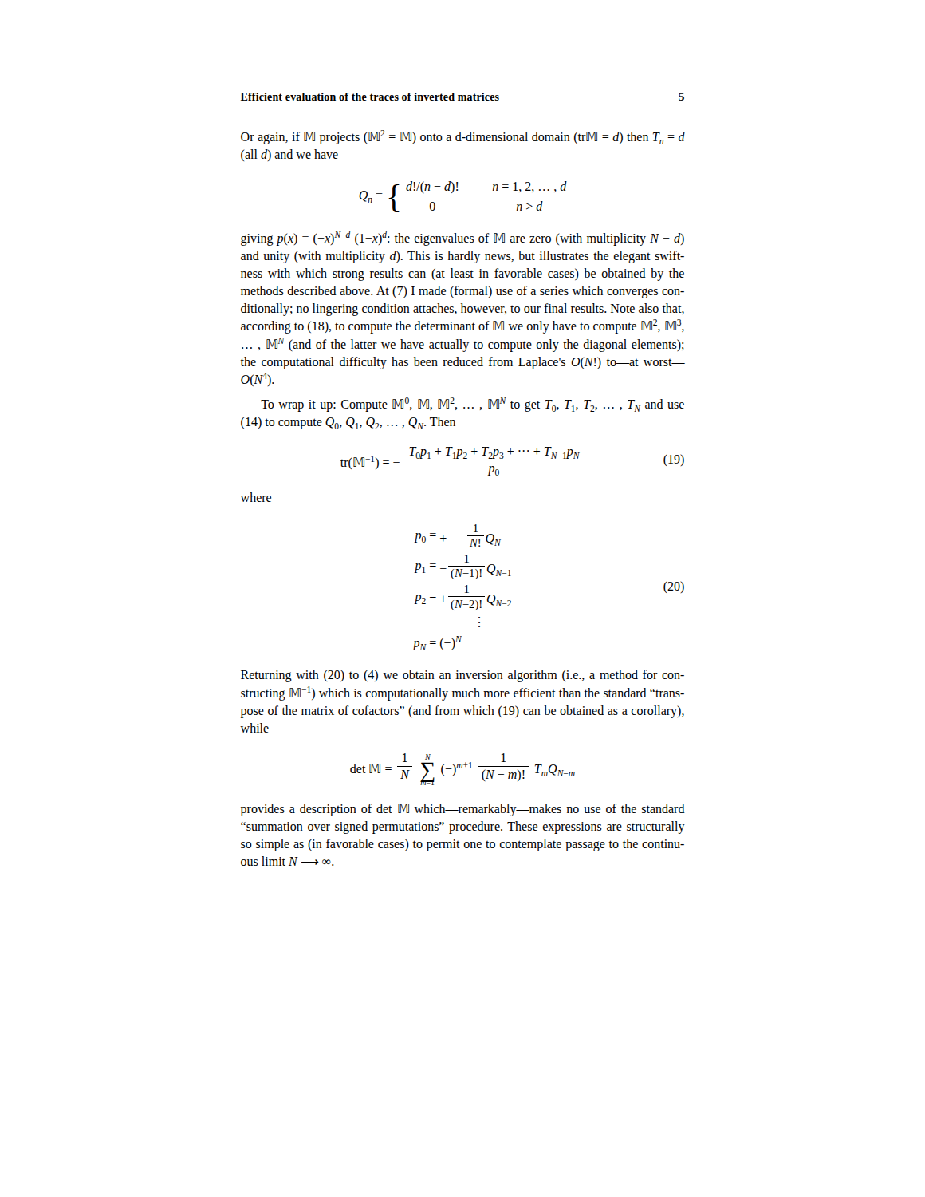Efficient evaluation of the traces of inverted matrices 5
Or again, if 𝕄 projects (𝕄2 = 𝕄) onto a d-dimensional domain (tr𝕄 = d) then Tn = d (all d) and we have
Qn = {
| d !/( n − d )! | n = 1, 2, … , d |
| 0 | n > d |
giving p(x) = (−x)N−d (1−x)d: the eigenvalues of 𝕄 are zero (with multiplicity N − d) and unity (with multiplicity d). This is hardly news, but illustrates the elegant swiftness with which strong results can (at least in favorable cases) be obtained by the methods described above. At (7) I made (formal) use of a series which converges conditionally; no lingering condition attaches, however, to our final results. Note also that, according to (18), to compute the determinant of 𝕄 we only have to compute 𝕄2, 𝕄3, … , 𝕄N (and of the latter we have actually to compute only the diagonal elements); the computational difficulty has been reduced from Laplace's O(N!) to—at worst—O(N4).
To wrap it up: Compute 𝕄0, 𝕄, 𝕄2, … , 𝕄N to get T0, T1, T2, … , TN and use (14) to compute Q0, Q1, Q2, … , QN. Then
tr(𝕄−1) = − T0p1 + T1p2 + T2p3 + ··· + TN−1pN p0 (19)
where
| p 0 = | + 1 N ! Q N |
| p 1 = | − 1 ( N −1)! Q N −1 |
| p 2 = | + 1 ( N −2)! Q N −2 |
| | ⋮ |
| p N = | (−) N |
(20)
Returning with (20) to (4) we obtain an inversion algorithm (i.e., a method for constructing 𝕄−1) which is computationally much more efficient than the standard “transpose of the matrix of cofactors” (and from which (19) can be obtained as a corollary), while
det 𝕄 = 1 N N ∑ m=1 (−)m+1 1(N − m)! Tm QN−m
provides a description of det 𝕄 which—remarkably—makes no use of the standard “summation over signed permutations” procedure. These expressions are structurally so simple as (in favorable cases) to permit one to contemplate passage to the continuous limit N ⟶ ∞.